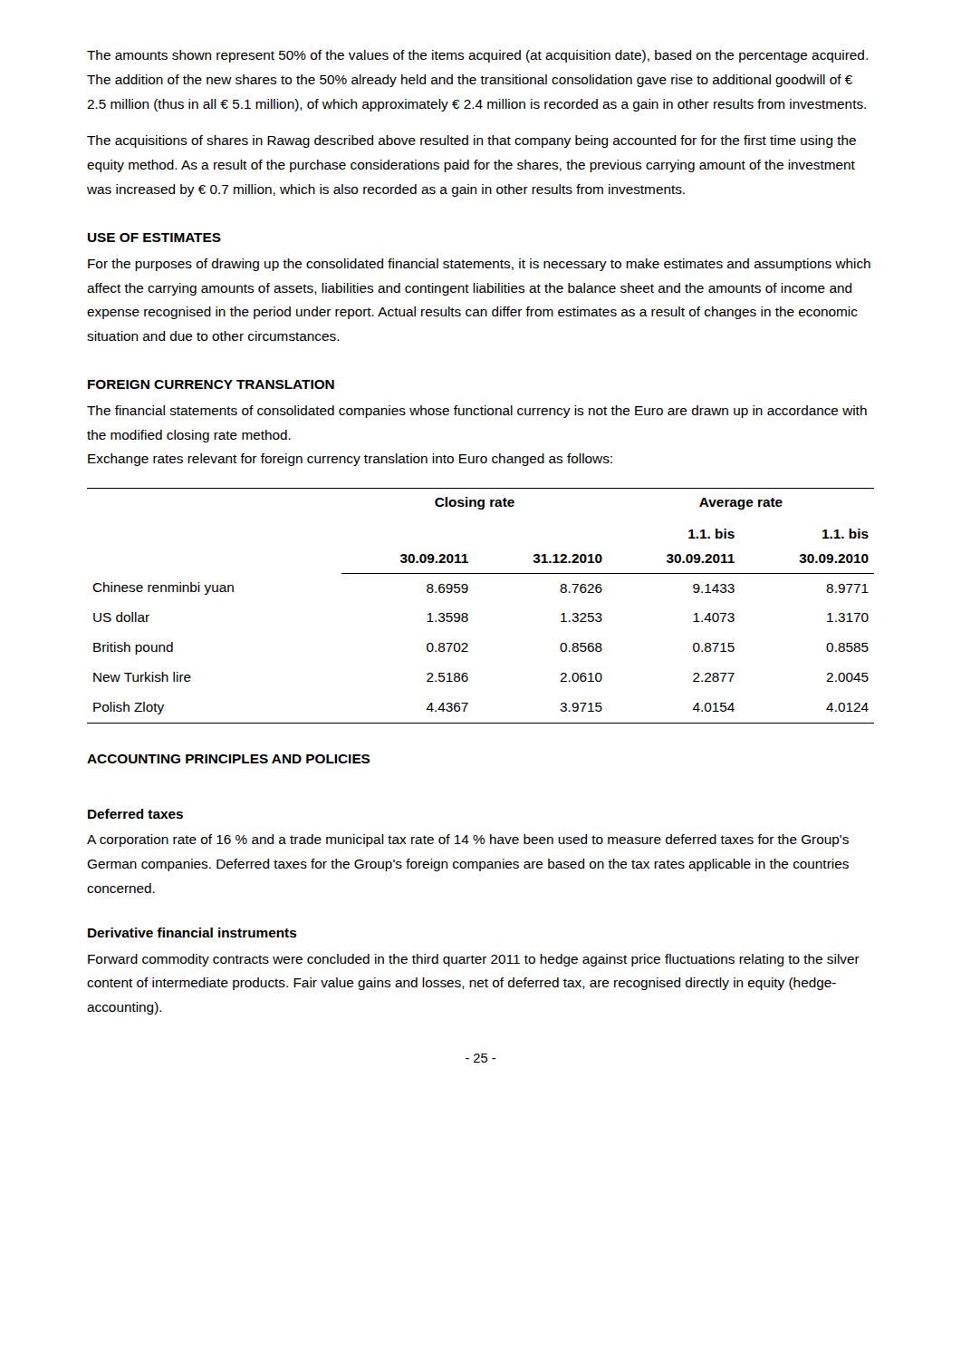The amounts shown represent 50% of the values of the items acquired (at acquisition date), based on the percentage acquired. The addition of the new shares to the 50% already held and the transitional consolidation gave rise to additional goodwill of € 2.5 million (thus in all € 5.1 million), of which approximately € 2.4 million is recorded as a gain in other results from investments.
The acquisitions of shares in Rawag described above resulted in that company being accounted for for the first time using the equity method. As a result of the purchase considerations paid for the shares, the previous carrying amount of the investment was increased by € 0.7 million, which is also recorded as a gain in other results from investments.
Use of estimates
For the purposes of drawing up the consolidated financial statements, it is necessary to make estimates and assumptions which affect the carrying amounts of assets, liabilities and contingent liabilities at the balance sheet and the amounts of income and expense recognised in the period under report. Actual results can differ from estimates as a result of changes in the economic situation and due to other circumstances.
Foreign currency translation
The financial statements of consolidated companies whose functional currency is not the Euro are drawn up in accordance with the modified closing rate method.
Exchange rates relevant for foreign currency translation into Euro changed as follows:
| | Closing rate | Average rate |
| --- | --- | --- |
| 30.09.2011 | 31.12.2010 | 1.1. bis 30.09.2011 | 1.1. bis 30.09.2010 |
| Chinese renminbi yuan | 8.6959 | 8.7626 | 9.1433 | 8.9771 |
| US dollar | 1.3598 | 1.3253 | 1.4073 | 1.3170 |
| British pound | 0.8702 | 0.8568 | 0.8715 | 0.8585 |
| New Turkish lire | 2.5186 | 2.0610 | 2.2877 | 2.0045 |
| Polish Zloty | 4.4367 | 3.9715 | 4.0154 | 4.0124 |
Accounting principles and policies
Deferred taxes
A corporation rate of 16 % and a trade municipal tax rate of 14 % have been used to measure deferred taxes for the Group's German companies. Deferred taxes for the Group's foreign companies are based on the tax rates applicable in the countries concerned.
Derivative financial instruments
Forward commodity contracts were concluded in the third quarter 2011 to hedge against price fluctuations relating to the silver content of intermediate products. Fair value gains and losses, net of deferred tax, are recognised directly in equity (hedge-accounting).
- 25 -